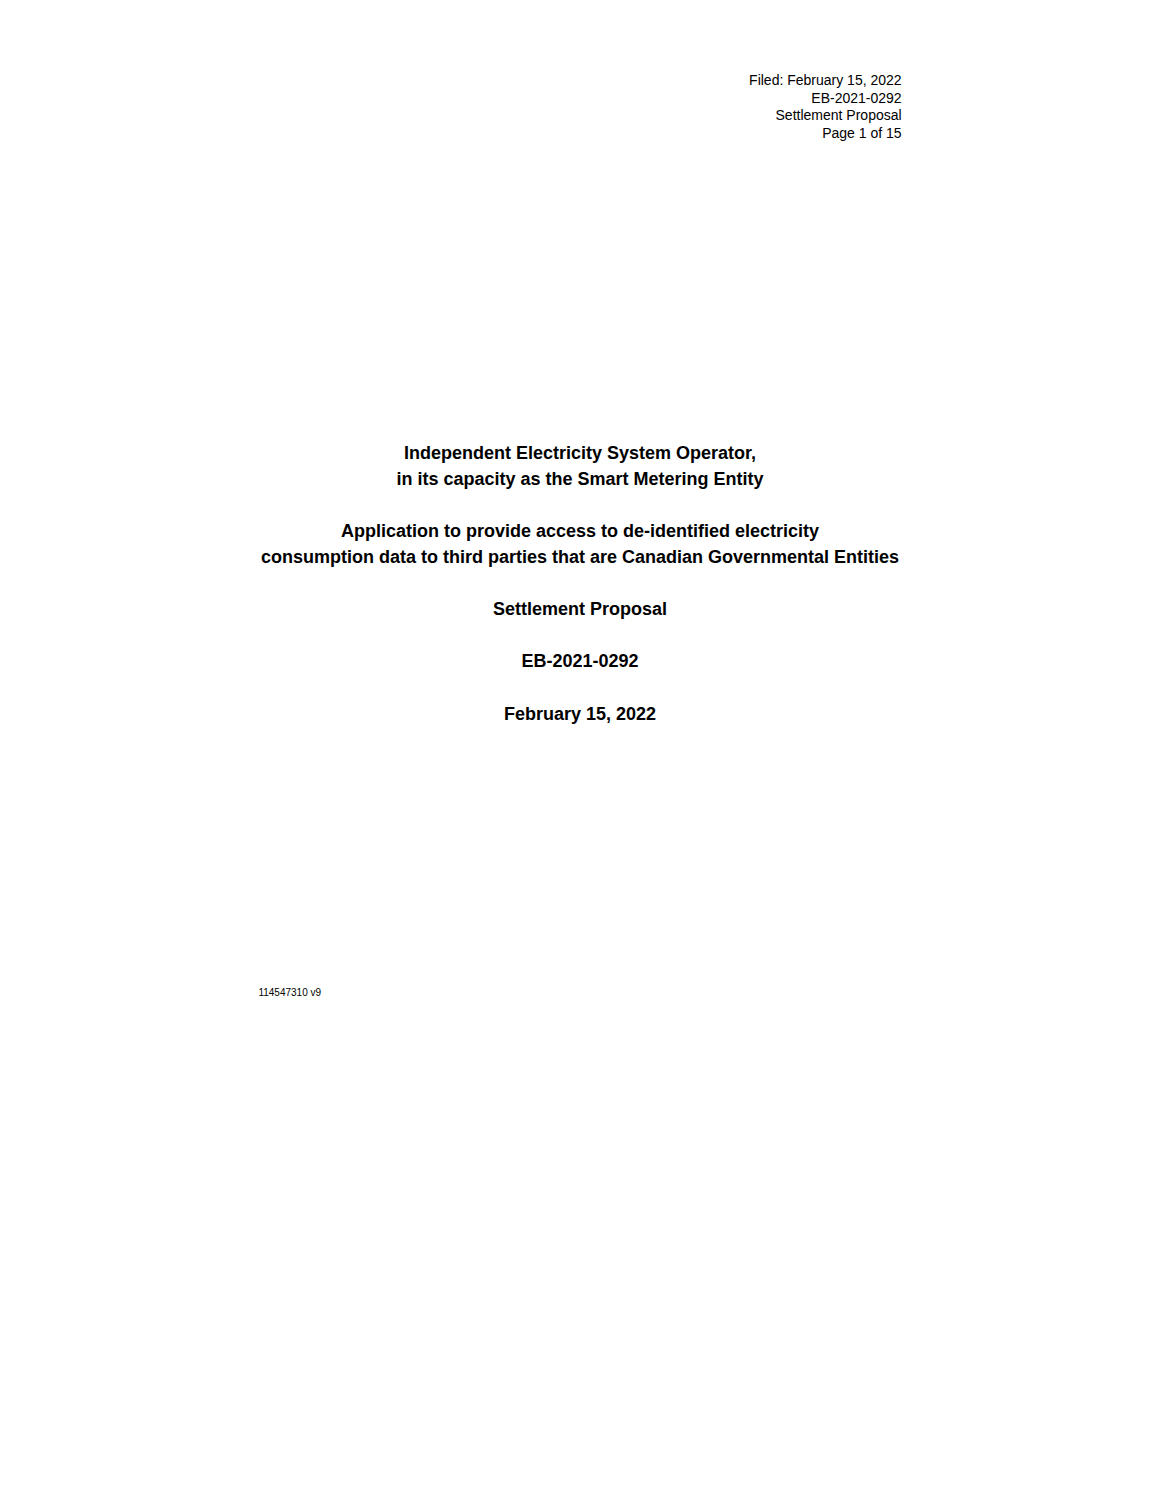Filed: February 15, 2022
EB-2021-0292
Settlement Proposal
Page 1 of 15
Independent Electricity System Operator,
in its capacity as the Smart Metering Entity
Application to provide access to de-identified electricity
consumption data to third parties that are Canadian Governmental Entities
Settlement Proposal
EB-2021-0292
February 15, 2022
114547310 v9